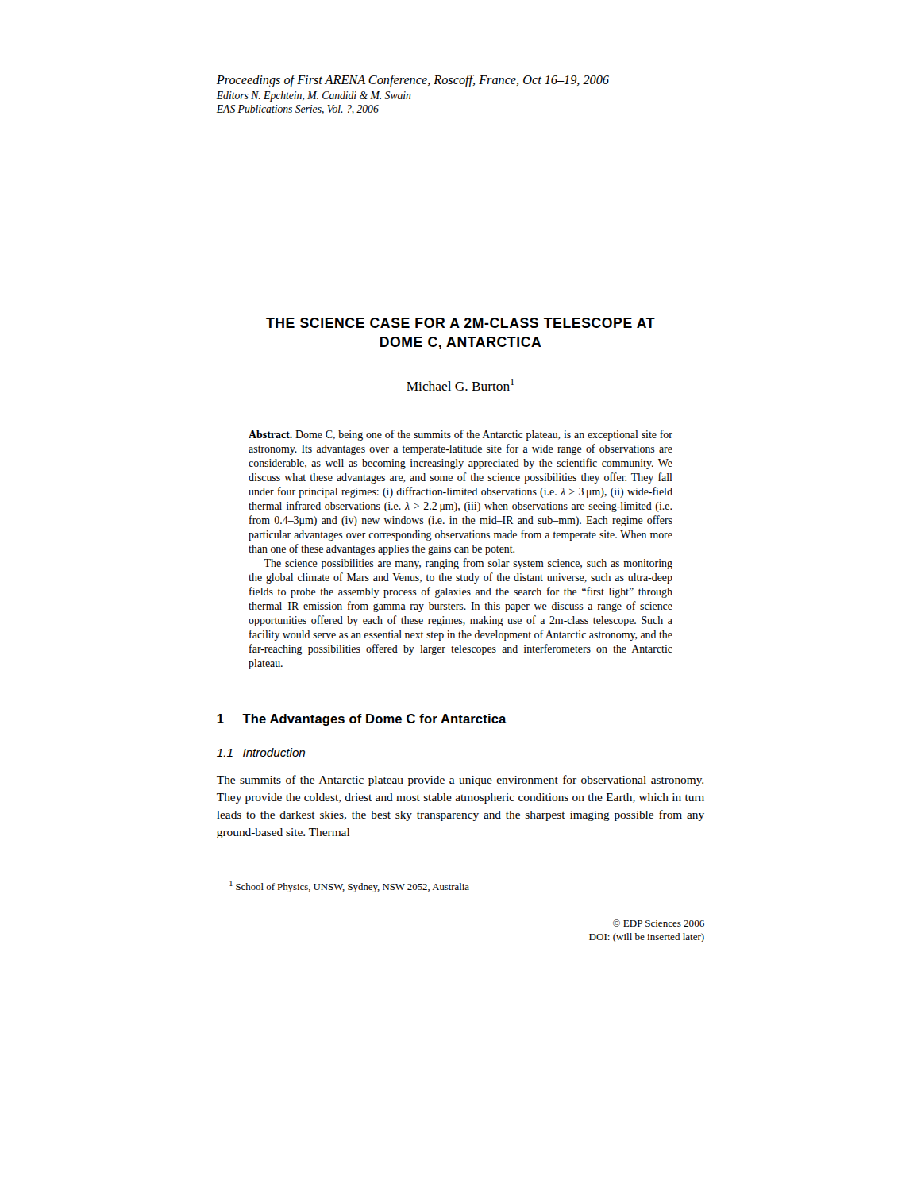Proceedings of First ARENA Conference, Roscoff, France, Oct 16–19, 2006
Editors N. Epchtein, M. Candidi & M. Swain
EAS Publications Series, Vol. ?, 2006
THE SCIENCE CASE FOR A 2M-CLASS TELESCOPE AT
DOME C, ANTARCTICA
Michael G. Burton1
Abstract. Dome C, being one of the summits of the Antarctic plateau, is an exceptional site for astronomy. Its advantages over a temperate-latitude site for a wide range of observations are considerable, as well as becoming increasingly appreciated by the scientific community. We discuss what these advantages are, and some of the science possibilities they offer. They fall under four principal regimes: (i) diffraction-limited observations (i.e. λ > 3 μm), (ii) wide-field thermal infrared observations (i.e. λ > 2.2 μm), (iii) when observations are seeing-limited (i.e. from 0.4–3μm) and (iv) new windows (i.e. in the mid–IR and sub–mm). Each regime offers particular advantages over corresponding observations made from a temperate site. When more than one of these advantages applies the gains can be potent.
The science possibilities are many, ranging from solar system science, such as monitoring the global climate of Mars and Venus, to the study of the distant universe, such as ultra-deep fields to probe the assembly process of galaxies and the search for the “first light” through thermal–IR emission from gamma ray bursters. In this paper we discuss a range of science opportunities offered by each of these regimes, making use of a 2m-class telescope. Such a facility would serve as an essential next step in the development of Antarctic astronomy, and the far-reaching possibilities offered by larger telescopes and interferometers on the Antarctic plateau.
1 The Advantages of Dome C for Antarctica
1.1 Introduction
The summits of the Antarctic plateau provide a unique environment for observational astronomy. They provide the coldest, driest and most stable atmospheric conditions on the Earth, which in turn leads to the darkest skies, the best sky transparency and the sharpest imaging possible from any ground-based site. Thermal
1 School of Physics, UNSW, Sydney, NSW 2052, Australia
© EDP Sciences 2006
DOI: (will be inserted later)